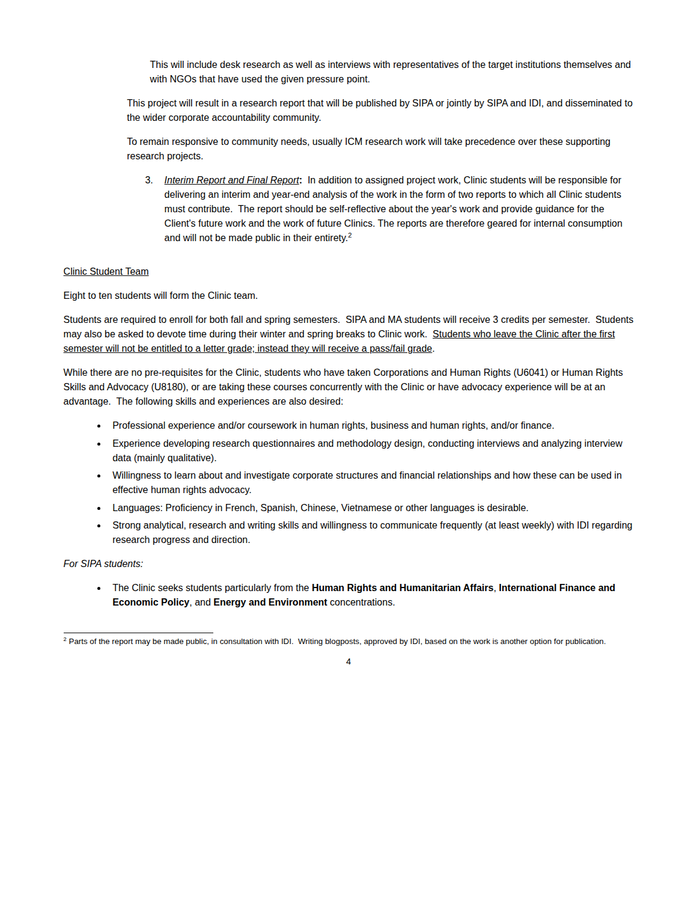This will include desk research as well as interviews with representatives of the target institutions themselves and with NGOs that have used the given pressure point.
This project will result in a research report that will be published by SIPA or jointly by SIPA and IDI, and disseminated to the wider corporate accountability community.
To remain responsive to community needs, usually ICM research work will take precedence over these supporting research projects.
Interim Report and Final Report: In addition to assigned project work, Clinic students will be responsible for delivering an interim and year-end analysis of the work in the form of two reports to which all Clinic students must contribute. The report should be self-reflective about the year's work and provide guidance for the Client's future work and the work of future Clinics. The reports are therefore geared for internal consumption and will not be made public in their entirety.2
Clinic Student Team
Eight to ten students will form the Clinic team.
Students are required to enroll for both fall and spring semesters. SIPA and MA students will receive 3 credits per semester. Students may also be asked to devote time during their winter and spring breaks to Clinic work. Students who leave the Clinic after the first semester will not be entitled to a letter grade; instead they will receive a pass/fail grade.
While there are no pre-requisites for the Clinic, students who have taken Corporations and Human Rights (U6041) or Human Rights Skills and Advocacy (U8180), or are taking these courses concurrently with the Clinic or have advocacy experience will be at an advantage. The following skills and experiences are also desired:
Professional experience and/or coursework in human rights, business and human rights, and/or finance.
Experience developing research questionnaires and methodology design, conducting interviews and analyzing interview data (mainly qualitative).
Willingness to learn about and investigate corporate structures and financial relationships and how these can be used in effective human rights advocacy.
Languages: Proficiency in French, Spanish, Chinese, Vietnamese or other languages is desirable.
Strong analytical, research and writing skills and willingness to communicate frequently (at least weekly) with IDI regarding research progress and direction.
For SIPA students:
The Clinic seeks students particularly from the Human Rights and Humanitarian Affairs, International Finance and Economic Policy, and Energy and Environment concentrations.
2 Parts of the report may be made public, in consultation with IDI. Writing blogposts, approved by IDI, based on the work is another option for publication.
4